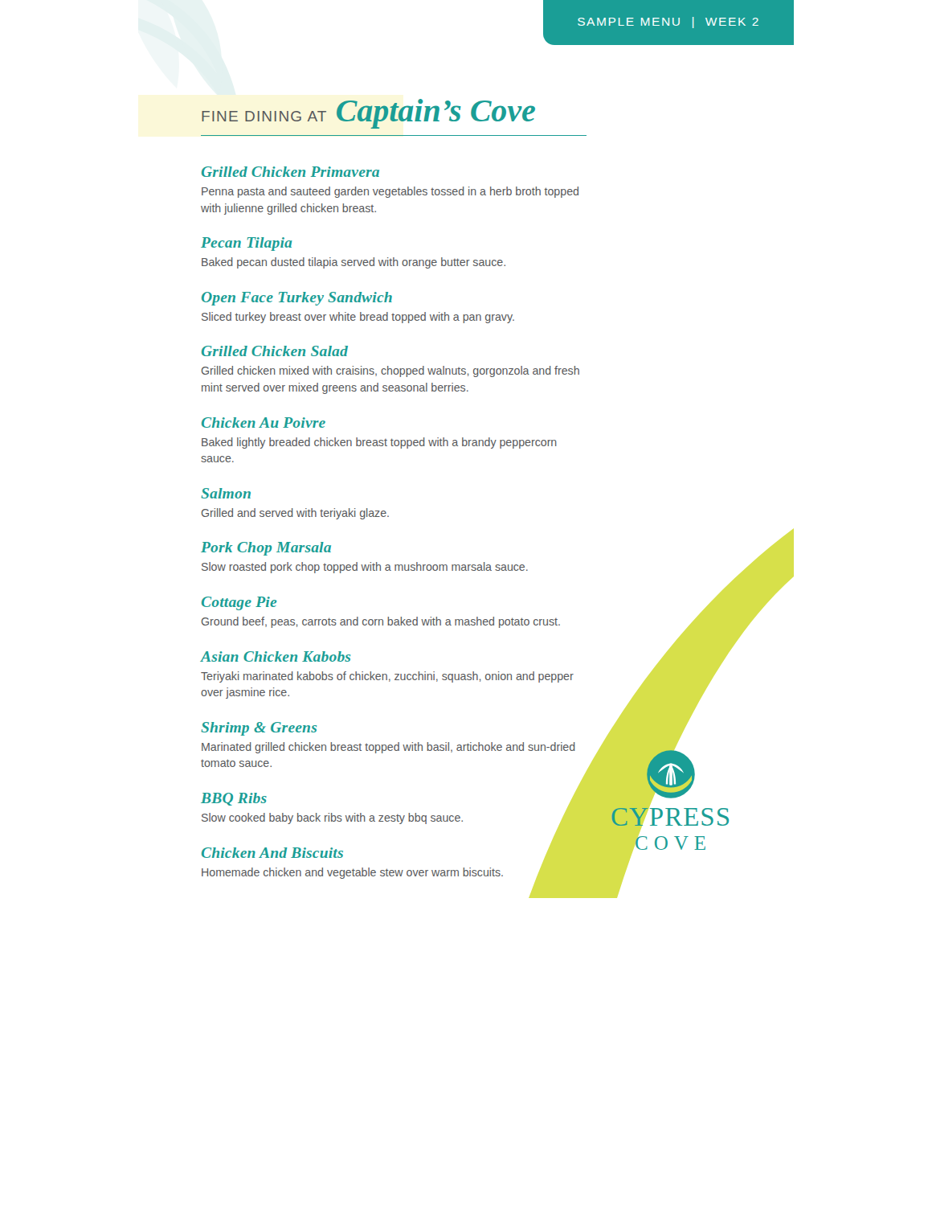Sample Menu | Week 2
Fine Dining at Captain’s Cove
Grilled Chicken Primavera
Penna pasta and sauteed garden vegetables tossed in a herb broth topped with julienne grilled chicken breast.
Pecan Tilapia
Baked pecan dusted tilapia served with orange butter sauce.
Open Face Turkey Sandwich
Sliced turkey breast over white bread topped with a pan gravy.
Grilled Chicken Salad
Grilled chicken mixed with craisins, chopped walnuts, gorgonzola and fresh mint served over mixed greens and seasonal berries.
Chicken Au Poivre
Baked lightly breaded chicken breast topped with a brandy peppercorn sauce.
Salmon
Grilled and served with teriyaki glaze.
Pork Chop Marsala
Slow roasted pork chop topped with a mushroom marsala sauce.
Cottage Pie
Ground beef, peas, carrots and corn baked with a mashed potato crust.
Asian Chicken Kabobs
Teriyaki marinated kabobs of chicken, zucchini, squash, onion and pepper over jasmine rice.
Shrimp & Greens
Marinated grilled chicken breast topped with basil, artichoke and sun-dried tomato sauce.
BBQ Ribs
Slow cooked baby back ribs with a zesty bbq sauce.
Chicken And Biscuits
Homemade chicken and vegetable stew over warm biscuits.
CYPRESS
COVE